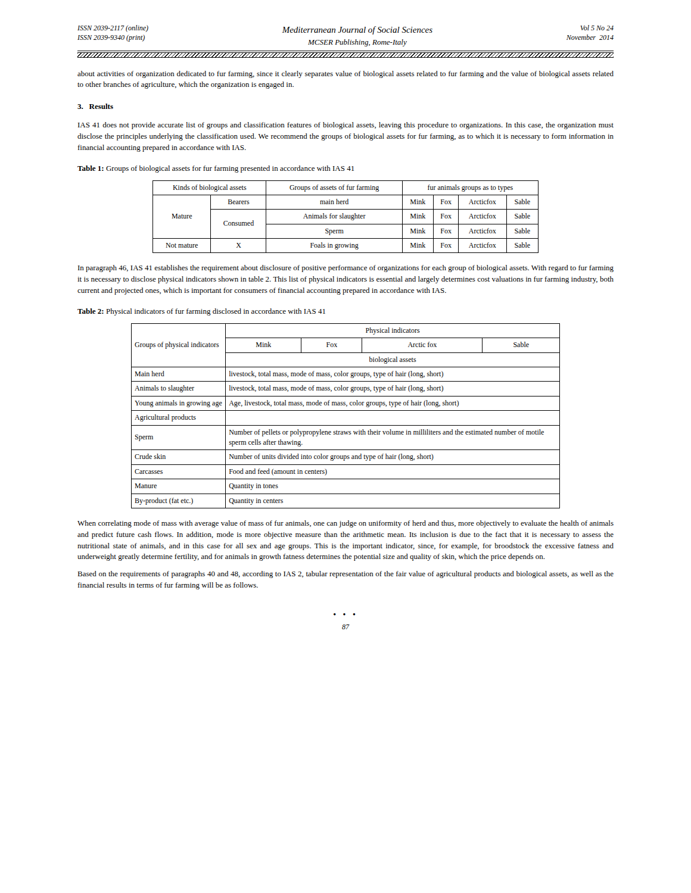ISSN 2039-2117 (online)
ISSN 2039-9340 (print)
Mediterranean Journal of Social Sciences
MCSER Publishing, Rome-Italy
Vol 5 No 24
November 2014
about activities of organization dedicated to fur farming, since it clearly separates value of biological assets related to fur farming and the value of biological assets related to other branches of agriculture, which the organization is engaged in.
3. Results
IAS 41 does not provide accurate list of groups and classification features of biological assets, leaving this procedure to organizations. In this case, the organization must disclose the principles underlying the classification used. We recommend the groups of biological assets for fur farming, as to which it is necessary to form information in financial accounting prepared in accordance with IAS.
Table 1: Groups of biological assets for fur farming presented in accordance with IAS 41
| Kinds of biological assets | Groups of assets of fur farming | fur animals groups as to types |
| --- | --- | --- |
| Mature | Bearers | main herd | Mink | Fox | Arcticfox | Sable |
| Consumed | Animals for slaughter | Mink | Fox | Arcticfox | Sable |
| Sperm | Mink | Fox | Arcticfox | Sable |
| Not mature | X | Foals in growing | Mink | Fox | Arcticfox | Sable |
In paragraph 46, IAS 41 establishes the requirement about disclosure of positive performance of organizations for each group of biological assets. With regard to fur farming it is necessary to disclose physical indicators shown in table 2. This list of physical indicators is essential and largely determines cost valuations in fur farming industry, both current and projected ones, which is important for consumers of financial accounting prepared in accordance with IAS.
Table 2: Physical indicators of fur farming disclosed in accordance with IAS 41
| Groups of physical indicators | Physical indicators |
| Mink | Fox | Arctic fox | Sable |
| biological assets |
| Main herd | livestock, total mass, mode of mass, color groups, type of hair (long, short) |
| Animals to slaughter | livestock, total mass, mode of mass, color groups, type of hair (long, short) |
| Young animals in growing age | Age, livestock, total mass, mode of mass, color groups, type of hair (long, short) |
| Agricultural products | |
| Sperm | Number of pellets or polypropylene straws with their volume in milliliters and the estimated number of motile sperm cells after thawing. |
| Crude skin | Number of units divided into color groups and type of hair (long, short) |
| Carcasses | Food and feed (amount in centers) |
| Manure | Quantity in tones |
| By-product (fat etc.) | Quantity in centers |
When correlating mode of mass with average value of mass of fur animals, one can judge on uniformity of herd and thus, more objectively to evaluate the health of animals and predict future cash flows. In addition, mode is more objective measure than the arithmetic mean. Its inclusion is due to the fact that it is necessary to assess the nutritional state of animals, and in this case for all sex and age groups. This is the important indicator, since, for example, for broodstock the excessive fatness and underweight greatly determine fertility, and for animals in growth fatness determines the potential size and quality of skin, which the price depends on.
Based on the requirements of paragraphs 40 and 48, according to IAS 2, tabular representation of the fair value of agricultural products and biological assets, as well as the financial results in terms of fur farming will be as follows.
• • •
87